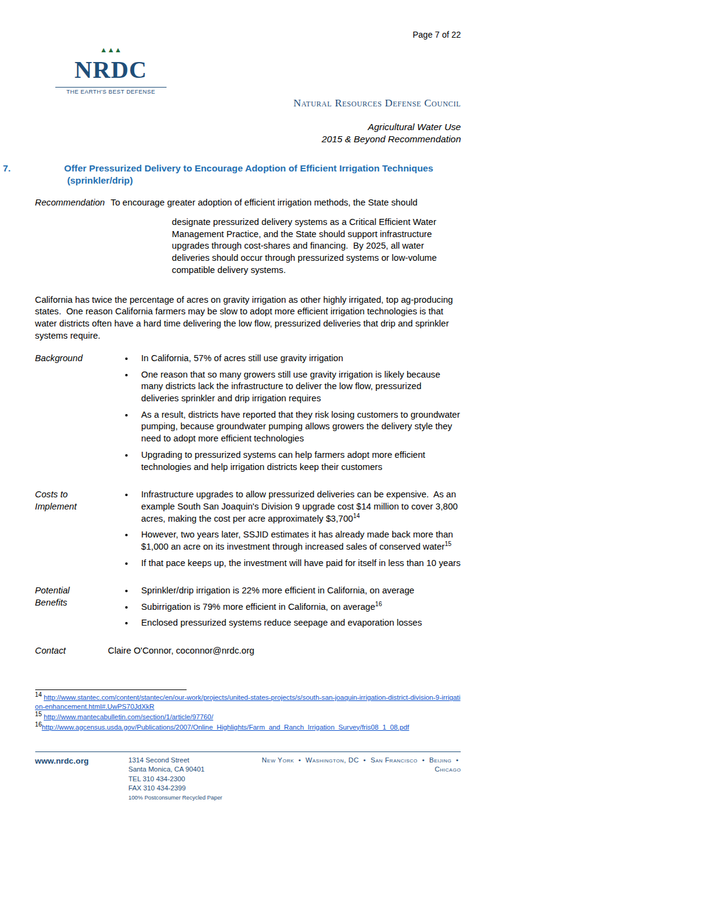Page 7 of 22
▲▲▲
NRDC
THE EARTH'S BEST DEFENSE
Natural Resources Defense Council
Agricultural Water Use
2015 & Beyond Recommendation
7. Offer Pressurized Delivery to Encourage Adoption of Efficient Irrigation Techniques (sprinkler/drip)
Recommendation
To encourage greater adoption of efficient irrigation methods, the State should
designate pressurized delivery systems as a Critical Efficient Water Management Practice, and the State should support infrastructure upgrades through cost-shares and financing. By 2025, all water deliveries should occur through pressurized systems or low-volume compatible delivery systems.
California has twice the percentage of acres on gravity irrigation as other highly irrigated, top ag-producing states. One reason California farmers may be slow to adopt more efficient irrigation technologies is that water districts often have a hard time delivering the low flow, pressurized deliveries that drip and sprinkler systems require.
Background
In California, 57% of acres still use gravity irrigation
One reason that so many growers still use gravity irrigation is likely because many districts lack the infrastructure to deliver the low flow, pressurized deliveries sprinkler and drip irrigation requires
As a result, districts have reported that they risk losing customers to groundwater pumping, because groundwater pumping allows growers the delivery style they need to adopt more efficient technologies
Upgrading to pressurized systems can help farmers adopt more efficient technologies and help irrigation districts keep their customers
Costs to
Implement
Infrastructure upgrades to allow pressurized deliveries can be expensive. As an example South San Joaquin's Division 9 upgrade cost $14 million to cover 3,800 acres, making the cost per acre approximately $3,70014
However, two years later, SSJID estimates it has already made back more than $1,000 an acre on its investment through increased sales of conserved water15
If that pace keeps up, the investment will have paid for itself in less than 10 years
Potential
Benefits
Sprinkler/drip irrigation is 22% more efficient in California, on average
Subirrigation is 79% more efficient in California, on average16
Enclosed pressurized systems reduce seepage and evaporation losses
Contact
Claire O'Connor, coconnor@nrdc.org
14 http://www.stantec.com/content/stantec/en/our-work/projects/united-states-projects/s/south-san-joaquin-irrigation-district-division-9-irrigation-enhancement.html#.UwPS70JdXkR
15 http://www.mantecabulletin.com/section/1/article/97760/
16http://www.agcensus.usda.gov/Publications/2007/Online_Highlights/Farm_and_Ranch_Irrigation_Survey/fris08_1_08.pdf
www.nrdc.org
1314 Second Street
Santa Monica, CA 90401
TEL 310 434-2300
FAX 310 434-2399
100% Postconsumer Recycled Paper
New York • Washington, DC • San Francisco • Beijing • Chicago